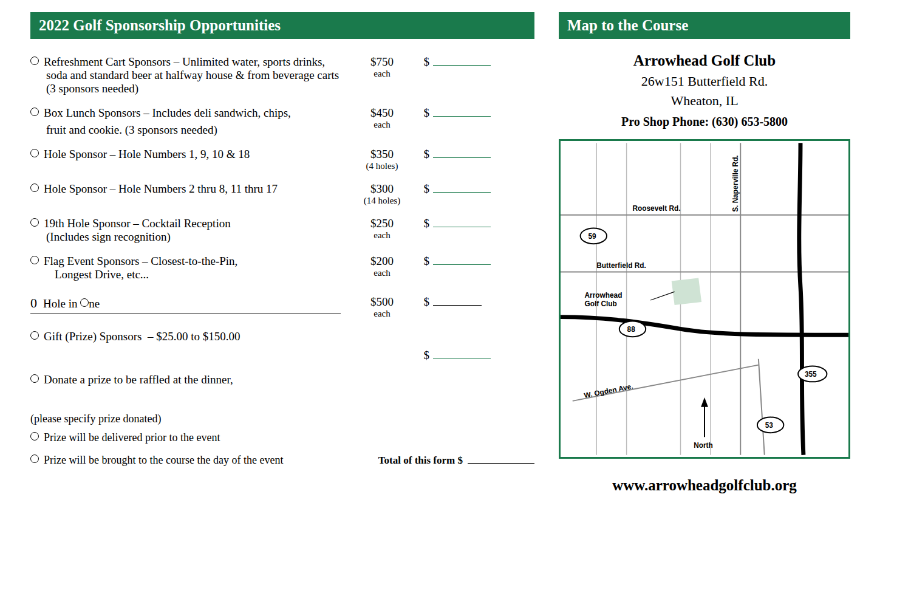2022 Golf Sponsorship Opportunities
| Refreshment Cart Sponsors – Unlimited water, sports drinks, soda and standard beer at halfway house & from beverage carts (3 sponsors needed) | $750 each | $ |
| Box Lunch Sponsors – Includes deli sandwich, chips, fruit and cookie. (3 sponsors needed) | $450 each | $ |
| Hole Sponsor – Hole Numbers 1, 9, 10 & 18 | $350 (4 holes) | $ |
| Hole Sponsor – Hole Numbers 2 thru 8, 11 thru 17 | $300 (14 holes) | $ |
| 19th Hole Sponsor – Cocktail Reception (Includes sign recognition) | $250 each | $ |
| Flag Event Sponsors – Closest-to-the-Pin, Longest Drive, etc... | $200 each | $ |
| 0 Hole in ne | $500 each | $ |
| Gift (Prize) Sponsors – $25.00 to $150.00 | | $ |
| Donate a prize to be raffled at the dinner, | | |
(please specify prize donated)
Prize will be delivered prior to the event
Prize will be brought to the course the day of the event
Total of this form $
Map to the Course
Arrowhead Golf Club
26w151 Butterfield Rd.
Wheaton, IL
Pro Shop Phone: (630) 653-5800
Roosevelt Rd. Butterfield Rd. S. Naperville Rd. W. Ogden Ave. Arrowhead Golf Club 59 88 355 53 North
www.arrowheadgolfclub.org